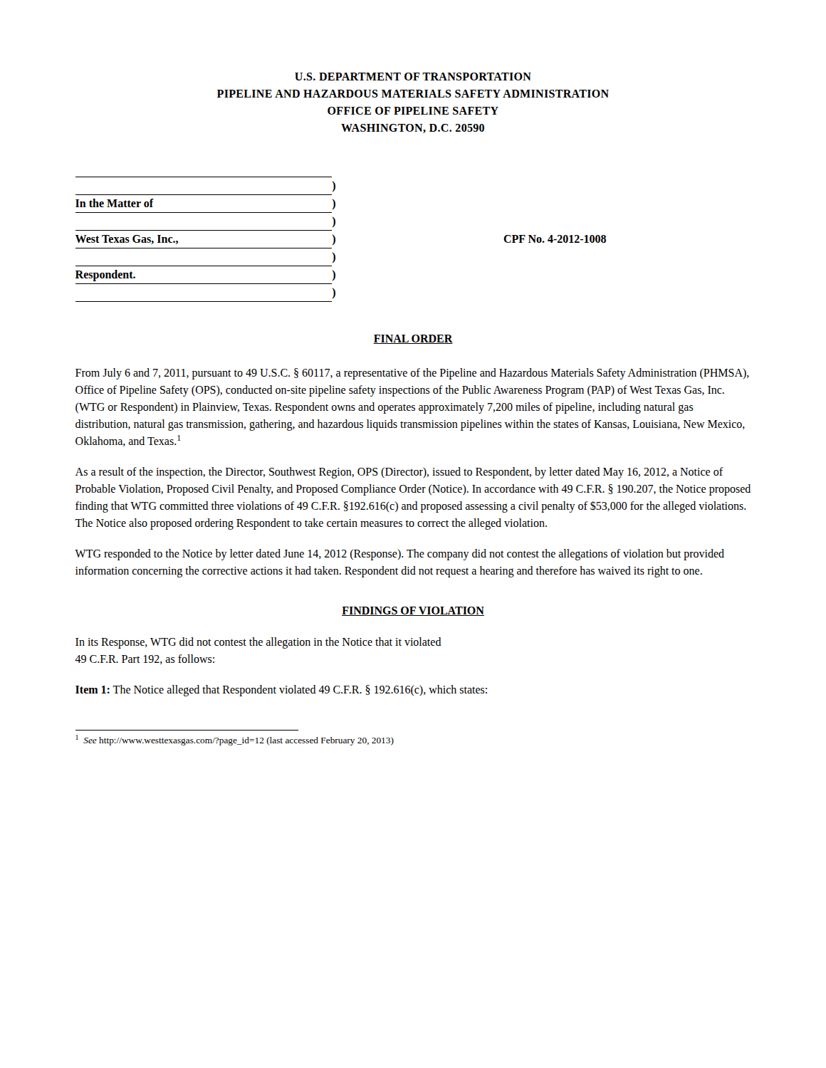U.S. DEPARTMENT OF TRANSPORTATION
PIPELINE AND HAZARDOUS MATERIALS SAFETY ADMINISTRATION
OFFICE OF PIPELINE SAFETY
WASHINGTON, D.C. 20590
| | ) | |
| In the Matter of | ) | |
| | ) | |
| West Texas Gas, Inc., | ) | CPF No. 4-2012-1008 |
| | ) | |
| Respondent. | ) | |
| | ) | |
FINAL ORDER
From July 6 and 7, 2011, pursuant to 49 U.S.C. § 60117, a representative of the Pipeline and Hazardous Materials Safety Administration (PHMSA), Office of Pipeline Safety (OPS), conducted on-site pipeline safety inspections of the Public Awareness Program (PAP) of West Texas Gas, Inc. (WTG or Respondent) in Plainview, Texas. Respondent owns and operates approximately 7,200 miles of pipeline, including natural gas distribution, natural gas transmission, gathering, and hazardous liquids transmission pipelines within the states of Kansas, Louisiana, New Mexico, Oklahoma, and Texas.1
As a result of the inspection, the Director, Southwest Region, OPS (Director), issued to Respondent, by letter dated May 16, 2012, a Notice of Probable Violation, Proposed Civil Penalty, and Proposed Compliance Order (Notice). In accordance with 49 C.F.R. § 190.207, the Notice proposed finding that WTG committed three violations of 49 C.F.R. §192.616(c) and proposed assessing a civil penalty of $53,000 for the alleged violations. The Notice also proposed ordering Respondent to take certain measures to correct the alleged violation.
WTG responded to the Notice by letter dated June 14, 2012 (Response). The company did not contest the allegations of violation but provided information concerning the corrective actions it had taken. Respondent did not request a hearing and therefore has waived its right to one.
FINDINGS OF VIOLATION
In its Response, WTG did not contest the allegation in the Notice that it violated
49 C.F.R. Part 192, as follows:
Item 1: The Notice alleged that Respondent violated 49 C.F.R. § 192.616(c), which states:
1 See http://www.westtexasgas.com/?page_id=12 (last accessed February 20, 2013)